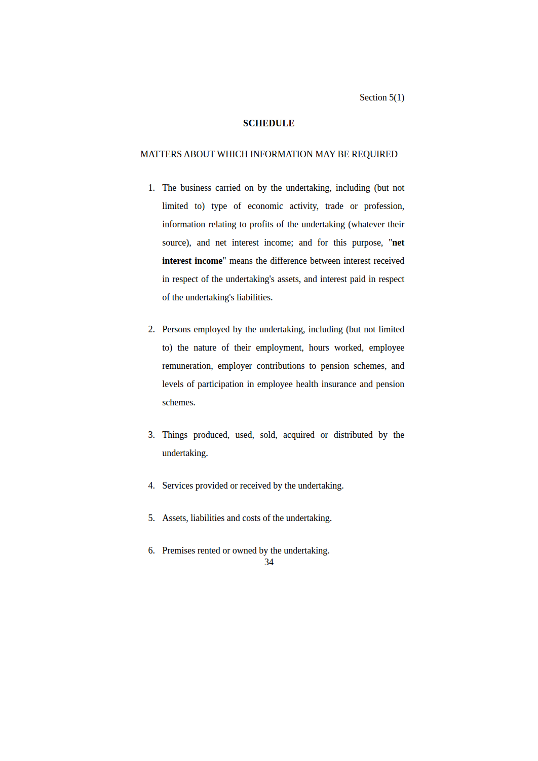Section 5(1)
SCHEDULE
MATTERS ABOUT WHICH INFORMATION MAY BE REQUIRED
The business carried on by the undertaking, including (but not limited to) type of economic activity, trade or profession, information relating to profits of the undertaking (whatever their source), and net interest income; and for this purpose, "net interest income" means the difference between interest received in respect of the undertaking's assets, and interest paid in respect of the undertaking's liabilities.
Persons employed by the undertaking, including (but not limited to) the nature of their employment, hours worked, employee remuneration, employer contributions to pension schemes, and levels of participation in employee health insurance and pension schemes.
Things produced, used, sold, acquired or distributed by the undertaking.
Services provided or received by the undertaking.
Assets, liabilities and costs of the undertaking.
Premises rented or owned by the undertaking.
34